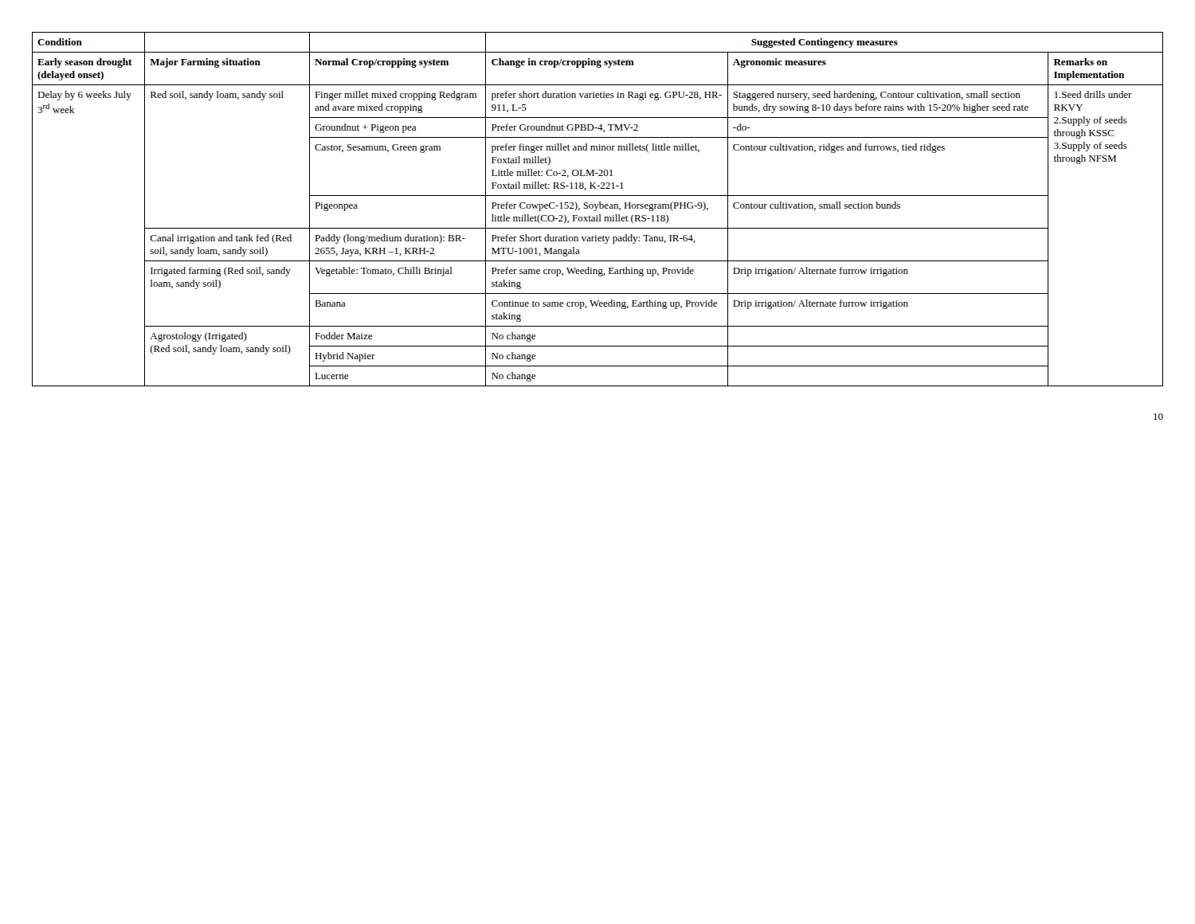| Condition | | | Suggested Contingency measures |
| --- | --- | --- | --- |
| Early season drought (delayed onset) | Major Farming situation | Normal Crop/cropping system | Change in crop/cropping system | Agronomic measures | Remarks on Implementation |
| Delay by 6 weeks July 3 rd week | Red soil, sandy loam, sandy soil | Finger millet mixed cropping Redgram and avare mixed cropping | prefer short duration varieties in Ragi eg. GPU-28, HR-911, L-5 | Staggered nursery, seed hardening, Contour cultivation, small section bunds, dry sowing 8-10 days before rains with 15-20% higher seed rate | 1.Seed drills under RKVY 2.Supply of seeds through KSSC 3.Supply of seeds through NFSM |
| Groundnut + Pigeon pea | Prefer Groundnut GPBD-4, TMV-2 | -do- |
| Castor, Sesamum, Green gram | prefer finger millet and minor millets( little millet, Foxtail millet) Little millet: Co-2, OLM-201 Foxtail millet: RS-118, K-221-1 | Contour cultivation, ridges and furrows, tied ridges |
| Pigeonpea | Prefer CowpeC-152), Soybean, Horsegram(PHG-9), little millet(CO-2), Foxtail millet (RS-118) | Contour cultivation, small section bunds |
| Canal irrigation and tank fed (Red soil, sandy loam, sandy soil) | Paddy (long/medium duration): BR-2655, Jaya, KRH –1, KRH-2 | Prefer Short duration variety paddy: Tanu, IR-64, MTU-1001, Mangala | |
| Irrigated farming (Red soil, sandy loam, sandy soil) | Vegetable: Tomato, Chilli Brinjal | Prefer same crop, Weeding, Earthing up, Provide staking | Drip irrigation/ Alternate furrow irrigation |
| Banana | Continue to same crop, Weeding, Earthing up, Provide staking | Drip irrigation/ Alternate furrow irrigation |
| Agrostology (Irrigated) (Red soil, sandy loam, sandy soil) | Fodder Maize | No change | |
| Hybrid Napier | No change | |
| Lucerne | No change | |
10